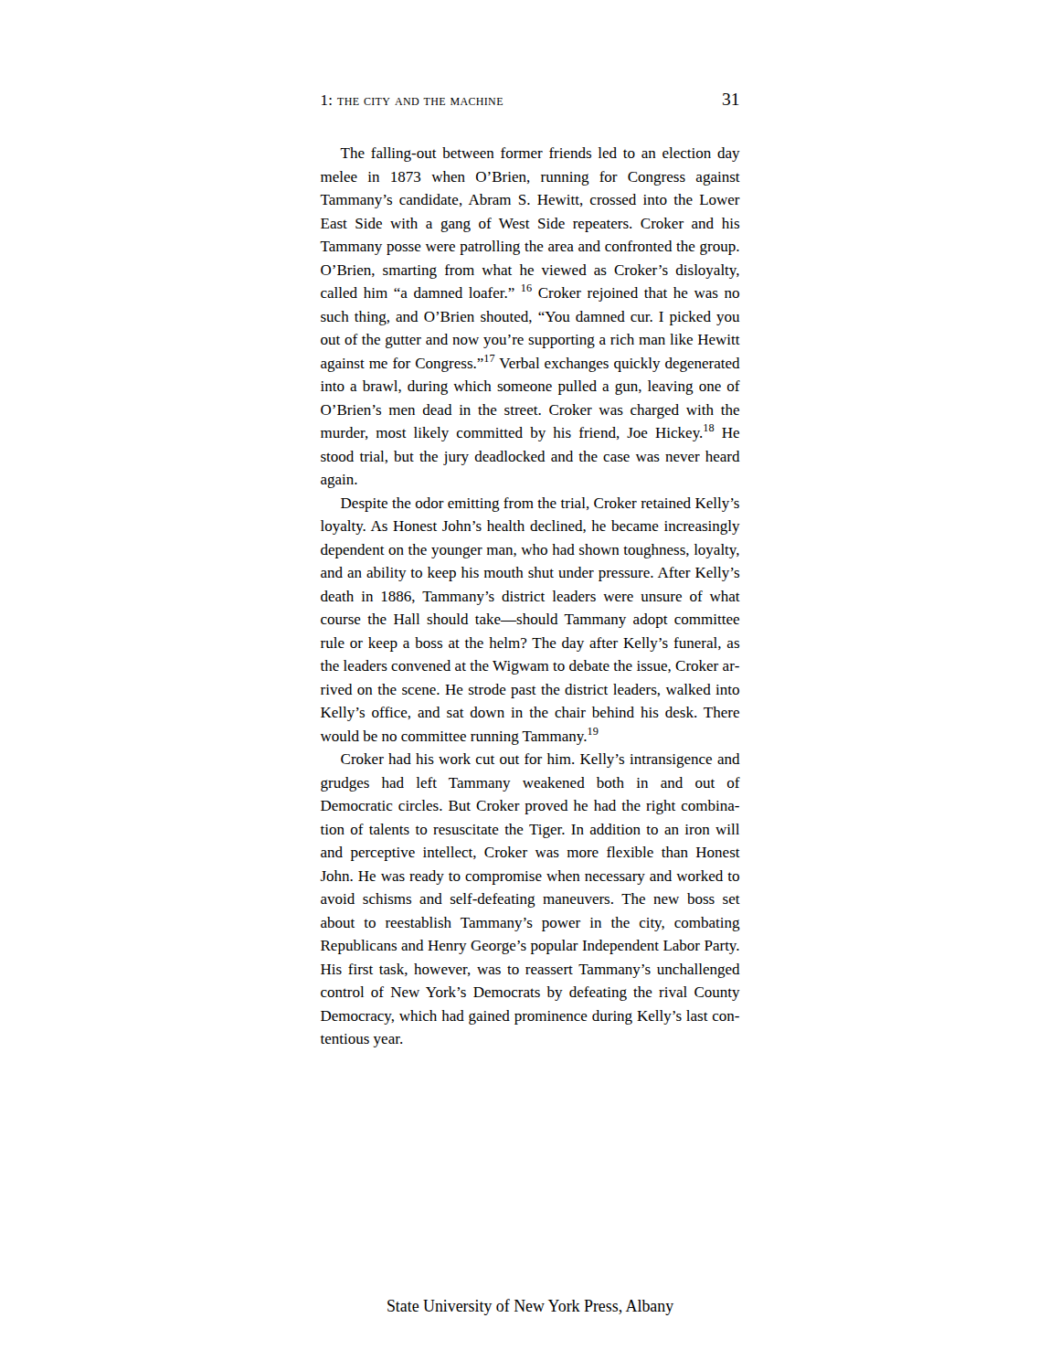1: the city and the machine 31
The falling-out between former friends led to an election day melee in 1873 when O’Brien, running for Congress against Tammany’s candidate, Abram S. Hewitt, crossed into the Lower East Side with a gang of West Side repeaters. Croker and his Tammany posse were patrolling the area and confronted the group. O’Brien, smarting from what he viewed as Croker’s disloyalty, called him “a damned loafer.” 16 Croker rejoined that he was no such thing, and O’Brien shouted, “You damned cur. I picked you out of the gutter and now you’re supporting a rich man like Hewitt against me for Congress.”17 Verbal exchanges quickly degenerated into a brawl, during which someone pulled a gun, leaving one of O’Brien’s men dead in the street. Croker was charged with the murder, most likely committed by his friend, Joe Hickey.18 He stood trial, but the jury deadlocked and the case was never heard again.
Despite the odor emitting from the trial, Croker retained Kelly’s loyalty. As Honest John’s health declined, he became increasingly dependent on the younger man, who had shown toughness, loyalty, and an ability to keep his mouth shut under pressure. After Kelly’s death in 1886, Tammany’s district leaders were unsure of what course the Hall should take—should Tammany adopt committee rule or keep a boss at the helm? The day after Kelly’s funeral, as the leaders convened at the Wigwam to debate the issue, Croker arrived on the scene. He strode past the district leaders, walked into Kelly’s office, and sat down in the chair behind his desk. There would be no committee running Tammany.19
Croker had his work cut out for him. Kelly’s intransigence and grudges had left Tammany weakened both in and out of Democratic circles. But Croker proved he had the right combination of talents to resuscitate the Tiger. In addition to an iron will and perceptive intellect, Croker was more flexible than Honest John. He was ready to compromise when necessary and worked to avoid schisms and self-defeating maneuvers. The new boss set about to reestablish Tammany’s power in the city, combating Republicans and Henry George’s popular Independent Labor Party. His first task, however, was to reassert Tammany’s unchallenged control of New York’s Democrats by defeating the rival County Democracy, which had gained prominence during Kelly’s last contentious year.
State University of New York Press, Albany